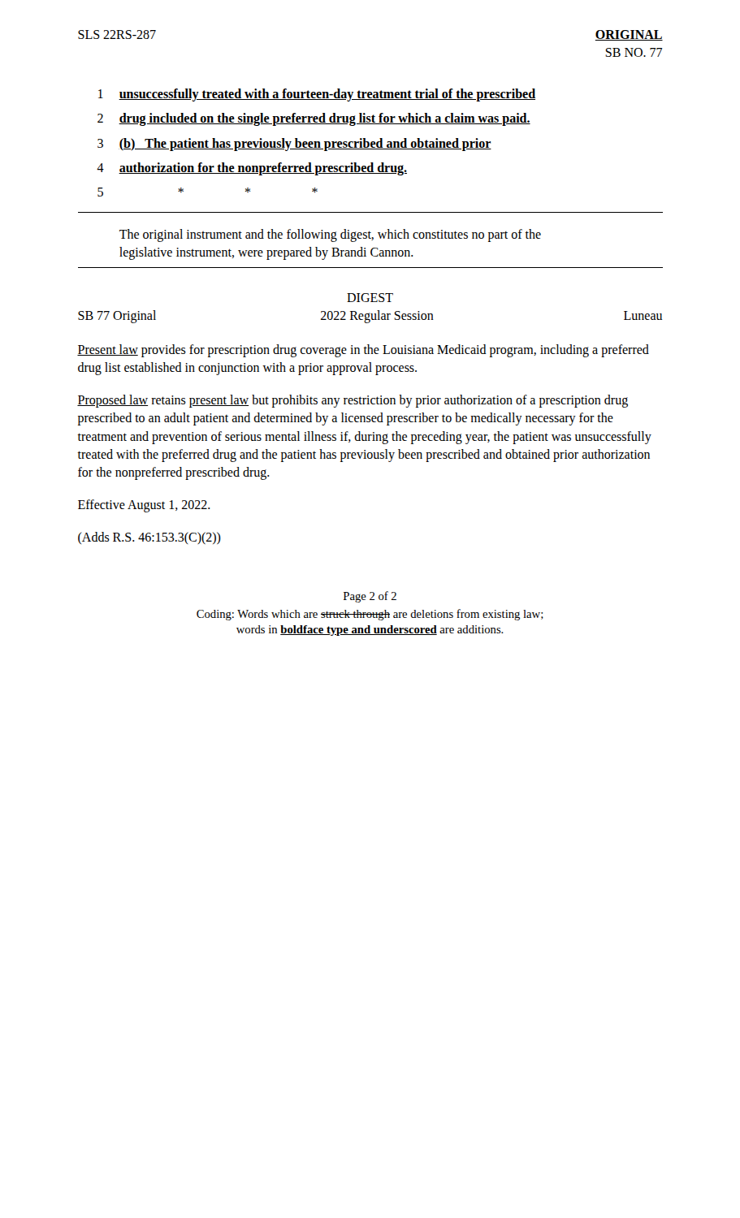SLS 22RS-287
ORIGINAL SB NO. 77
unsuccessfully treated with a fourteen-day treatment trial of the prescribed
drug included on the single preferred drug list for which a claim was paid.
(b) The patient has previously been prescribed and obtained prior
authorization for the nonpreferred prescribed drug.
* * *
The original instrument and the following digest, which constitutes no part of the legislative instrument, were prepared by Brandi Cannon.
DIGEST
SB 77 Original
2022 Regular Session
Luneau
Present law provides for prescription drug coverage in the Louisiana Medicaid program, including a preferred drug list established in conjunction with a prior approval process.
Proposed law retains present law but prohibits any restriction by prior authorization of a prescription drug prescribed to an adult patient and determined by a licensed prescriber to be medically necessary for the treatment and prevention of serious mental illness if, during the preceding year, the patient was unsuccessfully treated with the preferred drug and the patient has previously been prescribed and obtained prior authorization for the nonpreferred prescribed drug.
Effective August 1, 2022.
(Adds R.S. 46:153.3(C)(2))
Page 2 of 2
Coding: Words which are struck through are deletions from existing law;
words in boldface type and underscored are additions.